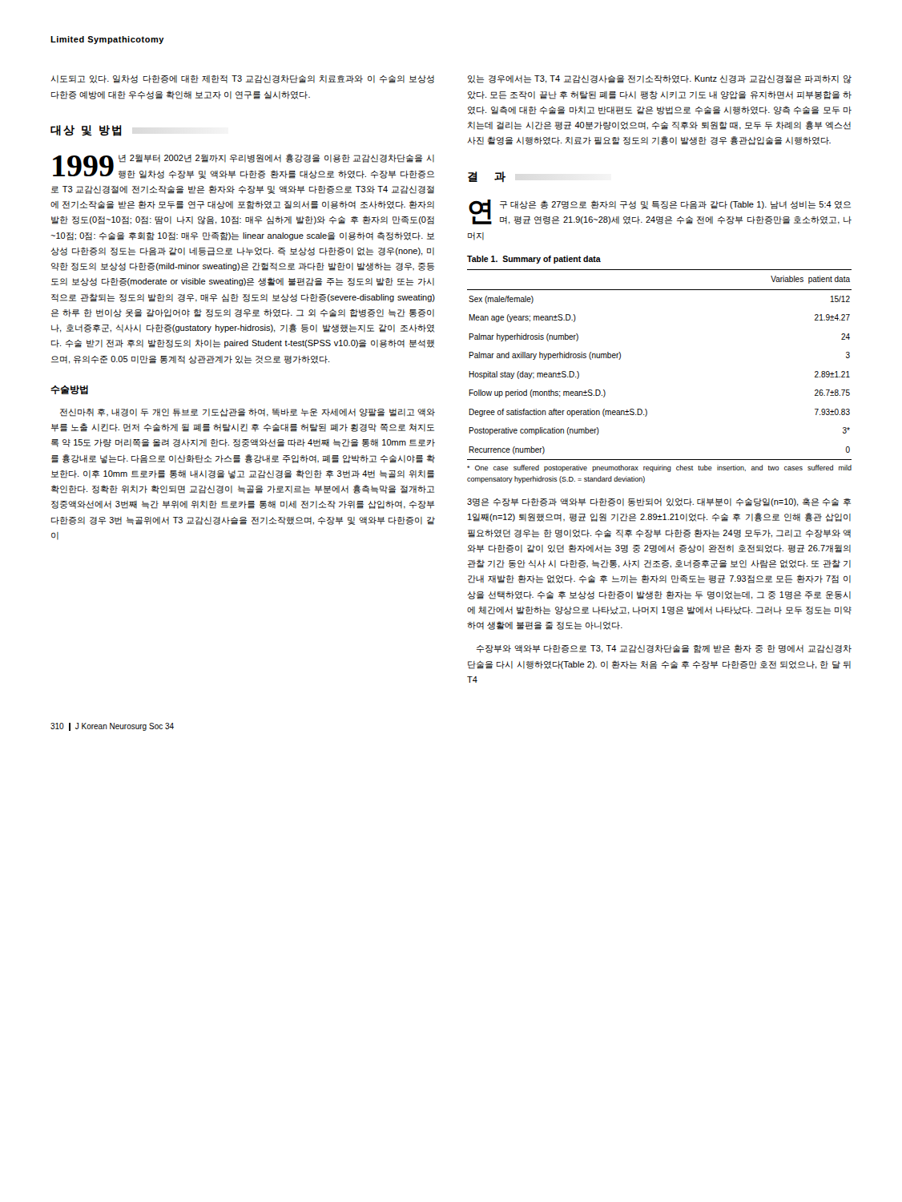Limited Sympathicotomy
시도되고 있다. 일차성 다한증에 대한 제한적 T3 교감신경차단술의 치료효과와 이 수술의 보상성 다한증 예방에 대한 우수성을 확인해 보고자 이 연구를 실시하였다.
대상 및 방법
1999년 2월부터 2002년 2월까지 우리병원에서 흉강경을 이용한 교감신경차단술을 시행한 일차성 수장부 및 액와부 다한증 환자를 대상으로 하였다. 수장부 다한증으로 T3 교감신경절에 전기소작술을 받은 환자와 수장부 및 액와부 다한증으로 T3와 T4 교감신경절에 전기소작술을 받은 환자 모두를 연구 대상에 포함하였고 질의서를 이용하여 조사하였다. 환자의 발한 정도(0점~10점; 0점: 땀이 나지 않음, 10점: 매우 심하게 발한)와 수술 후 환자의 만족도(0점~10점; 0점: 수술을 후회함 10점: 매우 만족함)는 linear analogue scale을 이용하여 측정하였다. 보상성 다한증의 정도는 다음과 같이 네등급으로 나누었다. 즉 보상성 다한증이 없는 경우(none), 미약한 정도의 보상성 다한증(mild-minor sweating)은 간헐적으로 과다한 발한이 발생하는 경우, 중등도의 보상성 다한증(moderate or visible sweating)은 생활에 불편감을 주는 정도의 발한 또는 가시적으로 관찰되는 정도의 발한의 경우, 매우 심한 정도의 보상성 다한증(severe-disabling sweating)은 하루 한 번이상 옷을 갈아입어야 할 정도의 경우로 하였다. 그 외 수술의 합병증인 늑간 통증이나, 호너증후군, 식사시 다한증(gustatory hyper-hidrosis), 기흉 등이 발생했는지도 같이 조사하였다. 수술 받기 전과 후의 발한정도의 차이는 paired Student t-test(SPSS v10.0)을 이용하여 분석했으며, 유의수준 0.05 미만을 통계적 상관관계가 있는 것으로 평가하였다.
수술방법
전신마취 후, 내경이 두 개인 튜브로 기도삽관을 하여, 똑바로 누운 자세에서 양팔을 벌리고 액와부를 노출 시킨다. 먼저 수술하게 될 폐를 허탈시킨 후 수술대를 허탈된 폐가 횡경막 쪽으로 쳐지도록 약 15도 가량 머리쪽을 올려 경사지게 한다. 정중액와선을 따라 4번째 늑간을 통해 10mm 트로카를 흉강내로 넣는다. 다음으로 이산화탄소 가스를 흉강내로 주입하여, 폐를 압박하고 수술시야를 확보한다. 이후 10mm 트로카를 통해 내시경을 넣고 교감신경을 확인한 후 3번과 4번 늑골의 위치를 확인한다. 정확한 위치가 확인되면 교감신경이 늑골을 가로지르는 부분에서 흉측늑막을 절개하고 정중액와선에서 3번째 늑간 부위에 위치한 트로카를 통해 미세 전기소작 가위를 삽입하여, 수장부다한증의 경우 3번 늑골위에서 T3 교감신경사슬을 전기소작했으며, 수장부 및 액와부 다한증이 같이
있는 경우에서는 T3, T4 교감신경사슬을 전기소작하였다. Kuntz 신경과 교감신경절은 파괴하지 않았다. 모든 조작이 끝난 후 허탈된 폐를 다시 팽창 시키고 기도 내 양압을 유지하면서 피부봉합을 하였다. 일측에 대한 수술을 마치고 반대편도 같은 방법으로 수술을 시행하였다. 양측 수술을 모두 마치는데 걸리는 시간은 평균 40분가량이었으며, 수술 직후와 퇴원할 때, 모두 두 차례의 흉부 엑스선사진 촬영을 시행하였다. 치료가 필요할 정도의 기흉이 발생한 경우 흉관삽입술을 시행하였다.
결 과
연구 대상은 총 27명으로 환자의 구성 및 특징은 다음과 같다 (Table 1). 남녀 성비는 5:4 였으며, 평균 연령은 21.9(16~28)세 였다. 24명은 수술 전에 수장부 다한증만을 호소하였고, 나머지
Table 1. Summary of patient data
| | Variables patient data |
| --- | --- |
| Sex (male/female) | 15/12 |
| Mean age (years; mean±S.D.) | 21.9±4.27 |
| Palmar hyperhidrosis (number) | 24 |
| Palmar and axillary hyperhidrosis (number) | 3 |
| Hospital stay (day; mean±S.D.) | 2.89±1.21 |
| Follow up period (months; mean±S.D.) | 26.7±8.75 |
| Degree of satisfaction after operation (mean±S.D.) | 7.93±0.83 |
| Postoperative complication (number) | 3* |
| Recurrence (number) | 0 |
* One case suffered postoperative pneumothorax requiring chest tube insertion, and two cases suffered mild compensatory hyperhidrosis (S.D. = standard deviation)
3명은 수장부 다한증과 액와부 다한증이 동반되어 있었다. 대부분이 수술당일(n=10), 혹은 수술 후 1일째(n=12) 퇴원했으며, 평균 입원 기간은 2.89±1.21이었다. 수술 후 기흉으로 인해 흉관 삽입이 필요하였던 경우는 한 명이었다. 수술 직후 수장부 다한증 환자는 24명 모두가, 그리고 수장부와 액와부 다한증이 같이 있던 환자에서는 3명 중 2명에서 증상이 완전히 호전되었다. 평균 26.7개월의 관찰 기간 동안 식사 시 다한증, 늑간통, 사지 건조증, 호너증후군을 보인 사람은 없었다. 또 관찰 기간내 재발한 환자는 없었다. 수술 후 느끼는 환자의 만족도는 평균 7.93점으로 모든 환자가 7점 이상을 선택하였다. 수술 후 보상성 다한증이 발생한 환자는 두 명이었는데, 그 중 1명은 주로 운동시에 체간에서 발한하는 양상으로 나타났고, 나머지 1명은 발에서 나타났다. 그러나 모두 정도는 미약하여 생활에 불편을 줄 정도는 아니었다.
수장부와 액와부 다한증으로 T3, T4 교감신경차단술을 함께 받은 환자 중 한 명에서 교감신경차단술을 다시 시행하였다(Table 2). 이 환자는 처음 수술 후 수장부 다한증만 호전 되었으나, 한 달 뒤 T4
310 J Korean Neurosurg Soc 34